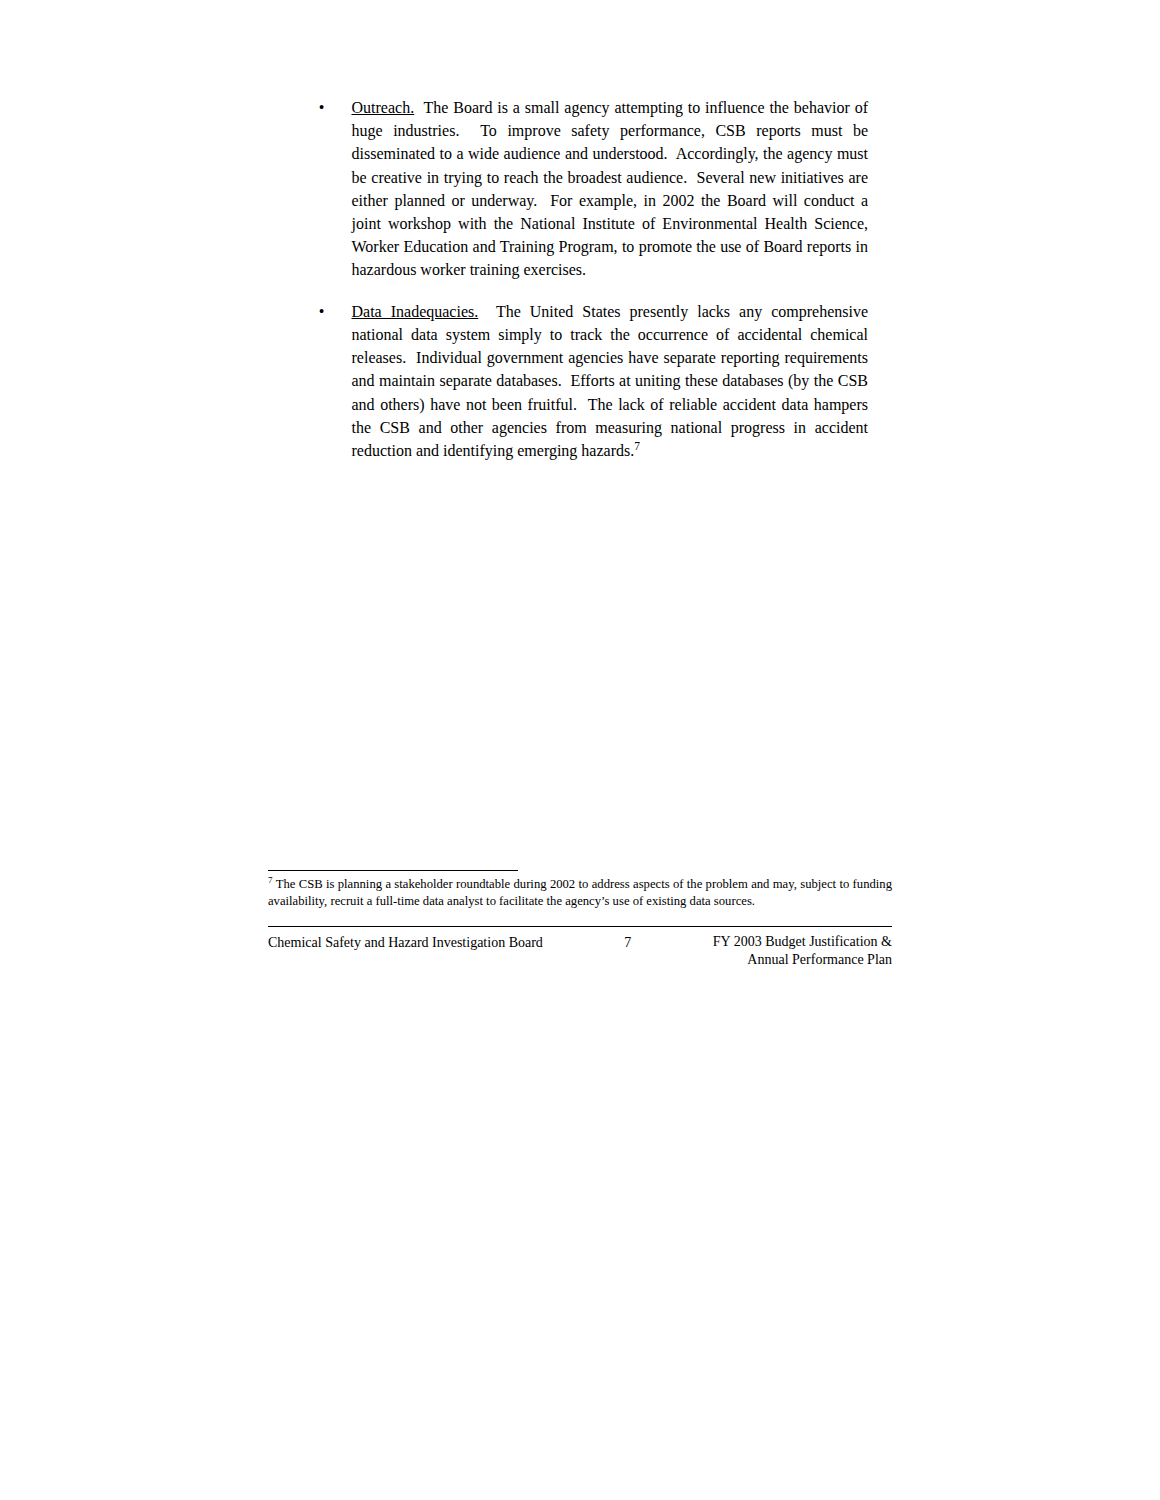Outreach. The Board is a small agency attempting to influence the behavior of huge industries. To improve safety performance, CSB reports must be disseminated to a wide audience and understood. Accordingly, the agency must be creative in trying to reach the broadest audience. Several new initiatives are either planned or underway. For example, in 2002 the Board will conduct a joint workshop with the National Institute of Environmental Health Science, Worker Education and Training Program, to promote the use of Board reports in hazardous worker training exercises.
Data Inadequacies. The United States presently lacks any comprehensive national data system simply to track the occurrence of accidental chemical releases. Individual government agencies have separate reporting requirements and maintain separate databases. Efforts at uniting these databases (by the CSB and others) have not been fruitful. The lack of reliable accident data hampers the CSB and other agencies from measuring national progress in accident reduction and identifying emerging hazards.7
7 The CSB is planning a stakeholder roundtable during 2002 to address aspects of the problem and may, subject to funding availability, recruit a full-time data analyst to facilitate the agency’s use of existing data sources.
Chemical Safety and Hazard Investigation Board
7
FY 2003 Budget Justification &
Annual Performance Plan